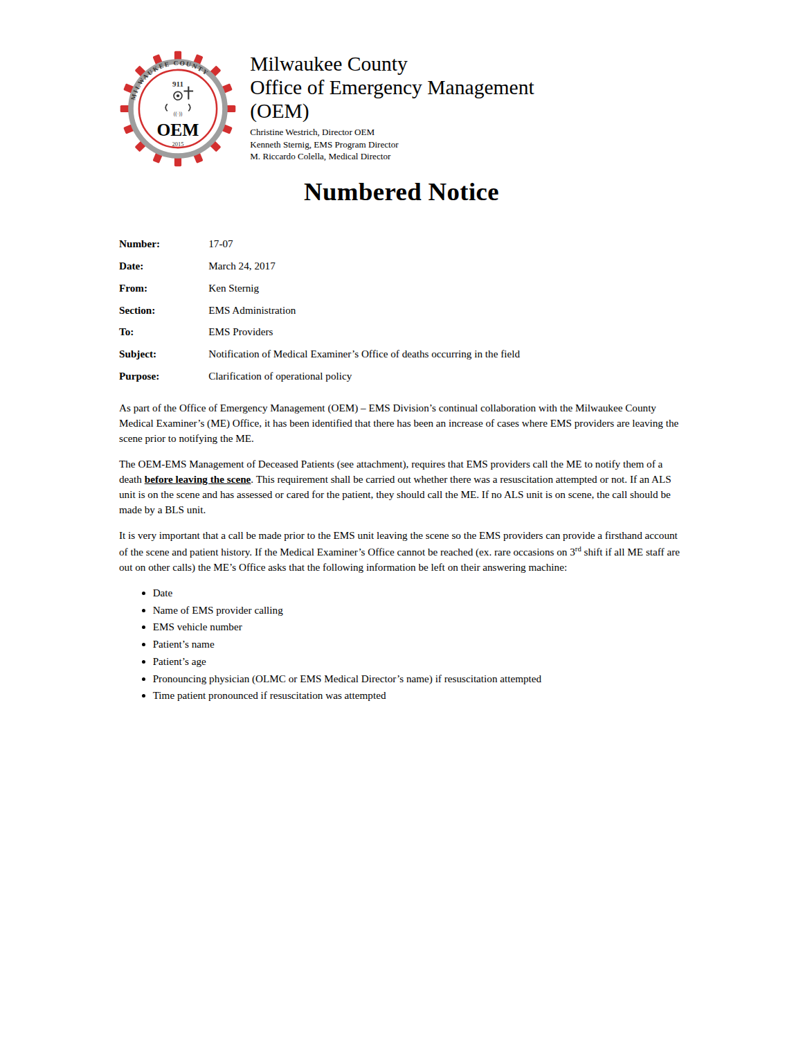MILWAUKEE COUNTY 911 ((·)) OEM 2015
Milwaukee County
Office of Emergency Management
(OEM)
Christine Westrich, Director OEM
Kenneth Sternig, EMS Program Director
M. Riccardo Colella, Medical Director
Numbered Notice
| Number: | 17-07 |
| Date: | March 24, 2017 |
| From: | Ken Sternig |
| Section: | EMS Administration |
| To: | EMS Providers |
| Subject: | Notification of Medical Examiner’s Office of deaths occurring in the field |
| Purpose: | Clarification of operational policy |
As part of the Office of Emergency Management (OEM) – EMS Division’s continual collaboration with the Milwaukee County Medical Examiner’s (ME) Office, it has been identified that there has been an increase of cases where EMS providers are leaving the scene prior to notifying the ME.
The OEM-EMS Management of Deceased Patients (see attachment), requires that EMS providers call the ME to notify them of a death before leaving the scene. This requirement shall be carried out whether there was a resuscitation attempted or not. If an ALS unit is on the scene and has assessed or cared for the patient, they should call the ME. If no ALS unit is on scene, the call should be made by a BLS unit.
It is very important that a call be made prior to the EMS unit leaving the scene so the EMS providers can provide a firsthand account of the scene and patient history. If the Medical Examiner’s Office cannot be reached (ex. rare occasions on 3rd shift if all ME staff are out on other calls) the ME’s Office asks that the following information be left on their answering machine:
Date
Name of EMS provider calling
EMS vehicle number
Patient’s name
Patient’s age
Pronouncing physician (OLMC or EMS Medical Director’s name) if resuscitation attempted
Time patient pronounced if resuscitation was attempted